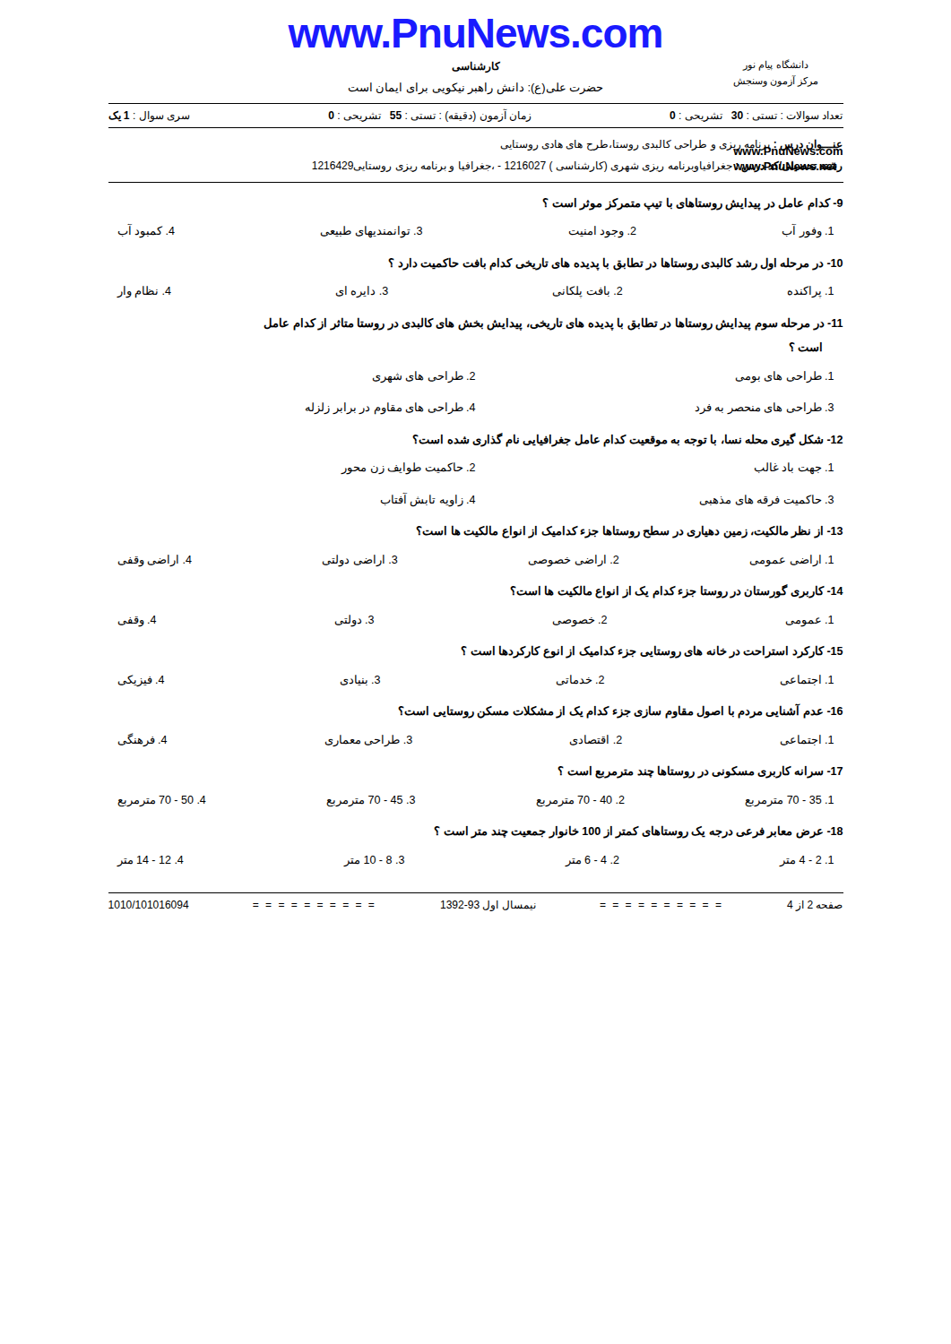www.PnuNews.com
دانشگاه پیام نور
مرکز آزمون وسنجش
کارشناسی
حضرت علی(ع): دانش راهبر نیکویی برای ایمان است
تعداد سوالات : تستی : 30 تشریحی : 0
زمان آزمون (دقیقه) : تستی : 55 تشریحی : 0
سری سوال : 1 یک
عنـــوان درس : برنامه ریزی و طراحی کالبدی روستا،طرح های هادی روستایی
رشته تحصیلی/کد درس : جغرافیاوبرنامه ریزی شهری (کارشناسی ) 1216027 - ،جغرافیا و برنامه ریزی روستایی1216429
www.PnuNews.com
www.PnuNews.net
9- کدام عامل در پیدایش روستاهای با تیپ متمرکز موثر است ؟
1. وفور آب 2. وجود امنیت 3. توانمندیهای طبیعی 4. کمبود آب
10- در مرحله اول رشد کالبدی روستاها در تطابق با پدیده های تاریخی کدام بافت حاکمیت دارد ؟
1. پراکنده 2. بافت پلکانی 3. دایره ای 4. نظام وار
11- در مرحله سوم پیدایش روستاها در تطابق با پدیده های تاریخی، پیدایش بخش های کالبدی در روستا متاثر از کدام عامل
است ؟
1. طراحی های بومی 2. طراحی های شهری
3. طراحی های منحصر به فرد 4. طراحی های مقاوم در برابر زلزله
12- شکل گیری محله نسا، با توجه به موقعیت کدام عامل جغرافیایی نام گذاری شده است؟
1. جهت باد غالب 2. حاکمیت طوایف زن محور
3. حاکمیت فرقه های مذهبی 4. زاویه تابش آفتاب
13- از نظر مالکیت، زمین دهیاری در سطح روستاها جزء کدامیک از انواع مالکیت ها است؟
1. اراضی عمومی 2. اراضی خصوصی 3. اراضی دولتی 4. اراضی وقفی
14- کاربری گورستان در روستا جزء کدام یک از انواع مالکیت ها است؟
1. عمومی 2. خصوصی 3. دولتی 4. وقفی
15- کارکرد استراحت در خانه های روستایی جزء کدامیک از انوع کارکردها است ؟
1. اجتماعی 2. خدماتی 3. بنیادی 4. فیزیکی
16- عدم آشنایی مردم با اصول مقاوم سازی جزء کدام یک از مشکلات مسکن روستایی است؟
1. اجتماعی 2. اقتصادی 3. طراحی معماری 4. فرهنگی
17- سرانه کاربری مسکونی در روستاها چند مترمربع است ؟
1. 35 - 70 مترمربع 2. 40 - 70 مترمربع 3. 45 - 70 مترمربع 4. 50 - 70 مترمربع
18- عرض معابر فرعی درجه یک روستاهای کمتر از 100 خانوار جمعیت چند متر است ؟
1. 2 - 4 متر 2. 4 - 6 متر 3. 8 - 10 متر 4. 12 - 14 متر
صفحه 2 از 4
= = = = = = = = = =
نیمسال اول 93-1392
= = = = = = = = = =
1010/101016094